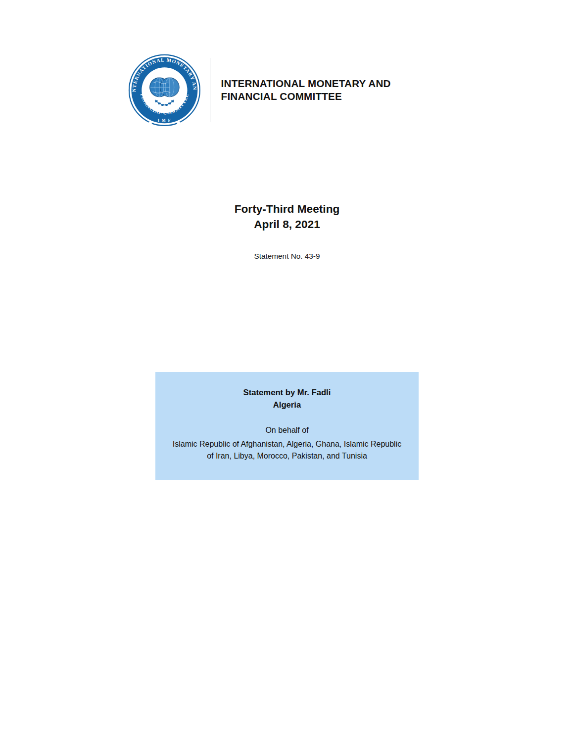INTERNATIONAL MONETARY AND FINANCIAL COMMITTEE I M F
INTERNATIONAL MONETARY AND FINANCIAL COMMITTEE
Forty-Third Meeting
April 8, 2021
Statement No. 43-9
Statement by Mr. Fadli
Algeria
On behalf of
Islamic Republic of Afghanistan, Algeria, Ghana, Islamic Republic of Iran, Libya, Morocco, Pakistan, and Tunisia